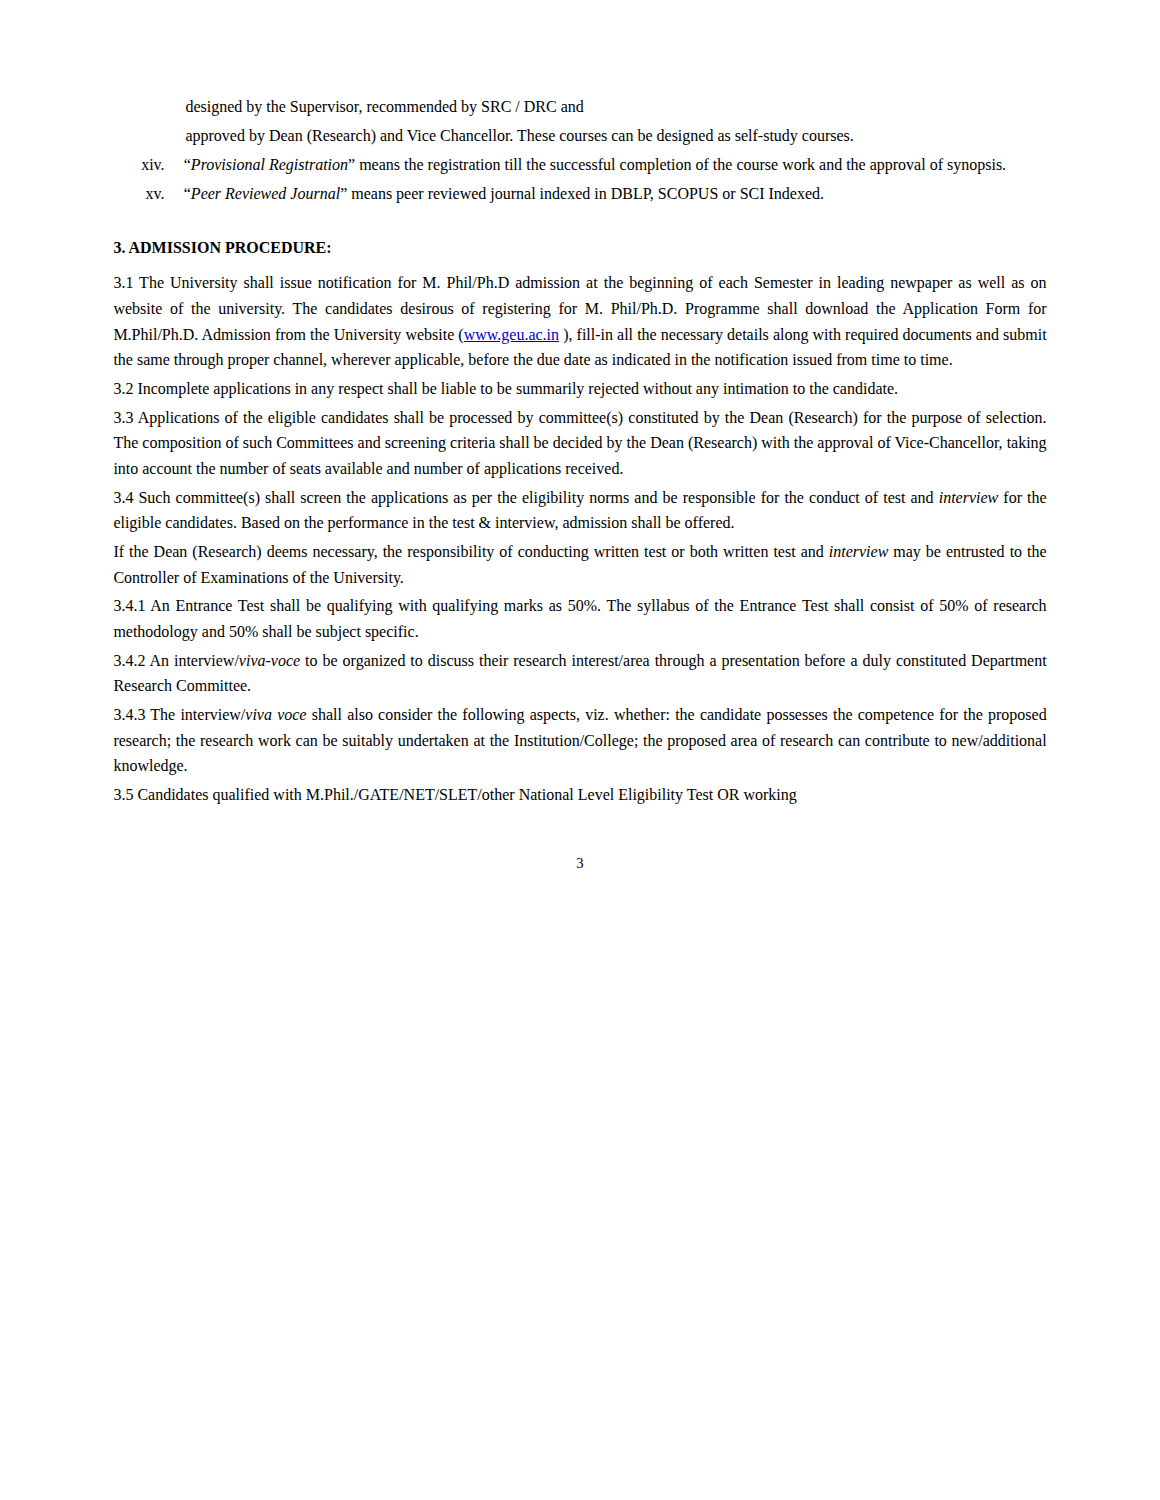designed by the Supervisor, recommended by SRC / DRC and
approved by Dean (Research) and Vice Chancellor. These courses can be designed as self-study courses.
xiv.
“Provisional Registration” means the registration till the successful completion of the course work and the approval of synopsis.
xv.
“Peer Reviewed Journal” means peer reviewed journal indexed in DBLP, SCOPUS or SCI Indexed.
3. ADMISSION PROCEDURE:
3.1 The University shall issue notification for M. Phil/Ph.D admission at the beginning of each Semester in leading newpaper as well as on website of the university. The candidates desirous of registering for M. Phil/Ph.D. Programme shall download the Application Form for M.Phil/Ph.D. Admission from the University website (www.geu.ac.in ), fill-in all the necessary details along with required documents and submit the same through proper channel, wherever applicable, before the due date as indicated in the notification issued from time to time.
3.2 Incomplete applications in any respect shall be liable to be summarily rejected without any intimation to the candidate.
3.3 Applications of the eligible candidates shall be processed by committee(s) constituted by the Dean (Research) for the purpose of selection. The composition of such Committees and screening criteria shall be decided by the Dean (Research) with the approval of Vice-Chancellor, taking into account the number of seats available and number of applications received.
3.4 Such committee(s) shall screen the applications as per the eligibility norms and be responsible for the conduct of test and interview for the eligible candidates. Based on the performance in the test & interview, admission shall be offered.
If the Dean (Research) deems necessary, the responsibility of conducting written test or both written test and interview may be entrusted to the Controller of Examinations of the University.
3.4.1 An Entrance Test shall be qualifying with qualifying marks as 50%. The syllabus of the Entrance Test shall consist of 50% of research methodology and 50% shall be subject specific.
3.4.2 An interview/viva-voce to be organized to discuss their research interest/area through a presentation before a duly constituted Department Research Committee.
3.4.3 The interview/viva voce shall also consider the following aspects, viz. whether: the candidate possesses the competence for the proposed research; the research work can be suitably undertaken at the Institution/College; the proposed area of research can contribute to new/additional knowledge.
3.5 Candidates qualified with M.Phil./GATE/NET/SLET/other National Level Eligibility Test OR working
3